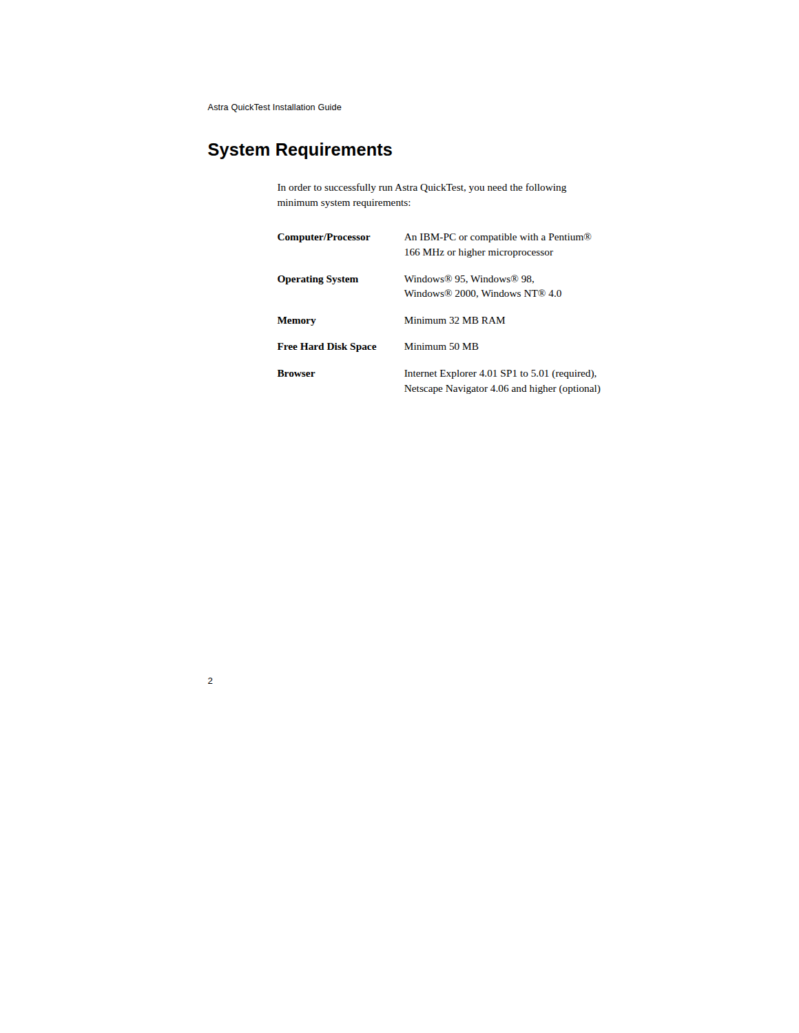Astra QuickTest Installation Guide
System Requirements
In order to successfully run Astra QuickTest, you need the following minimum system requirements:
| Computer/Processor | An IBM-PC or compatible with a Pentium® 166 MHz or higher microprocessor |
| Operating System | Windows® 95, Windows® 98, Windows® 2000, Windows NT® 4.0 |
| Memory | Minimum 32 MB RAM |
| Free Hard Disk Space | Minimum 50 MB |
| Browser | Internet Explorer 4.01 SP1 to 5.01 (required), Netscape Navigator 4.06 and higher (optional) |
2